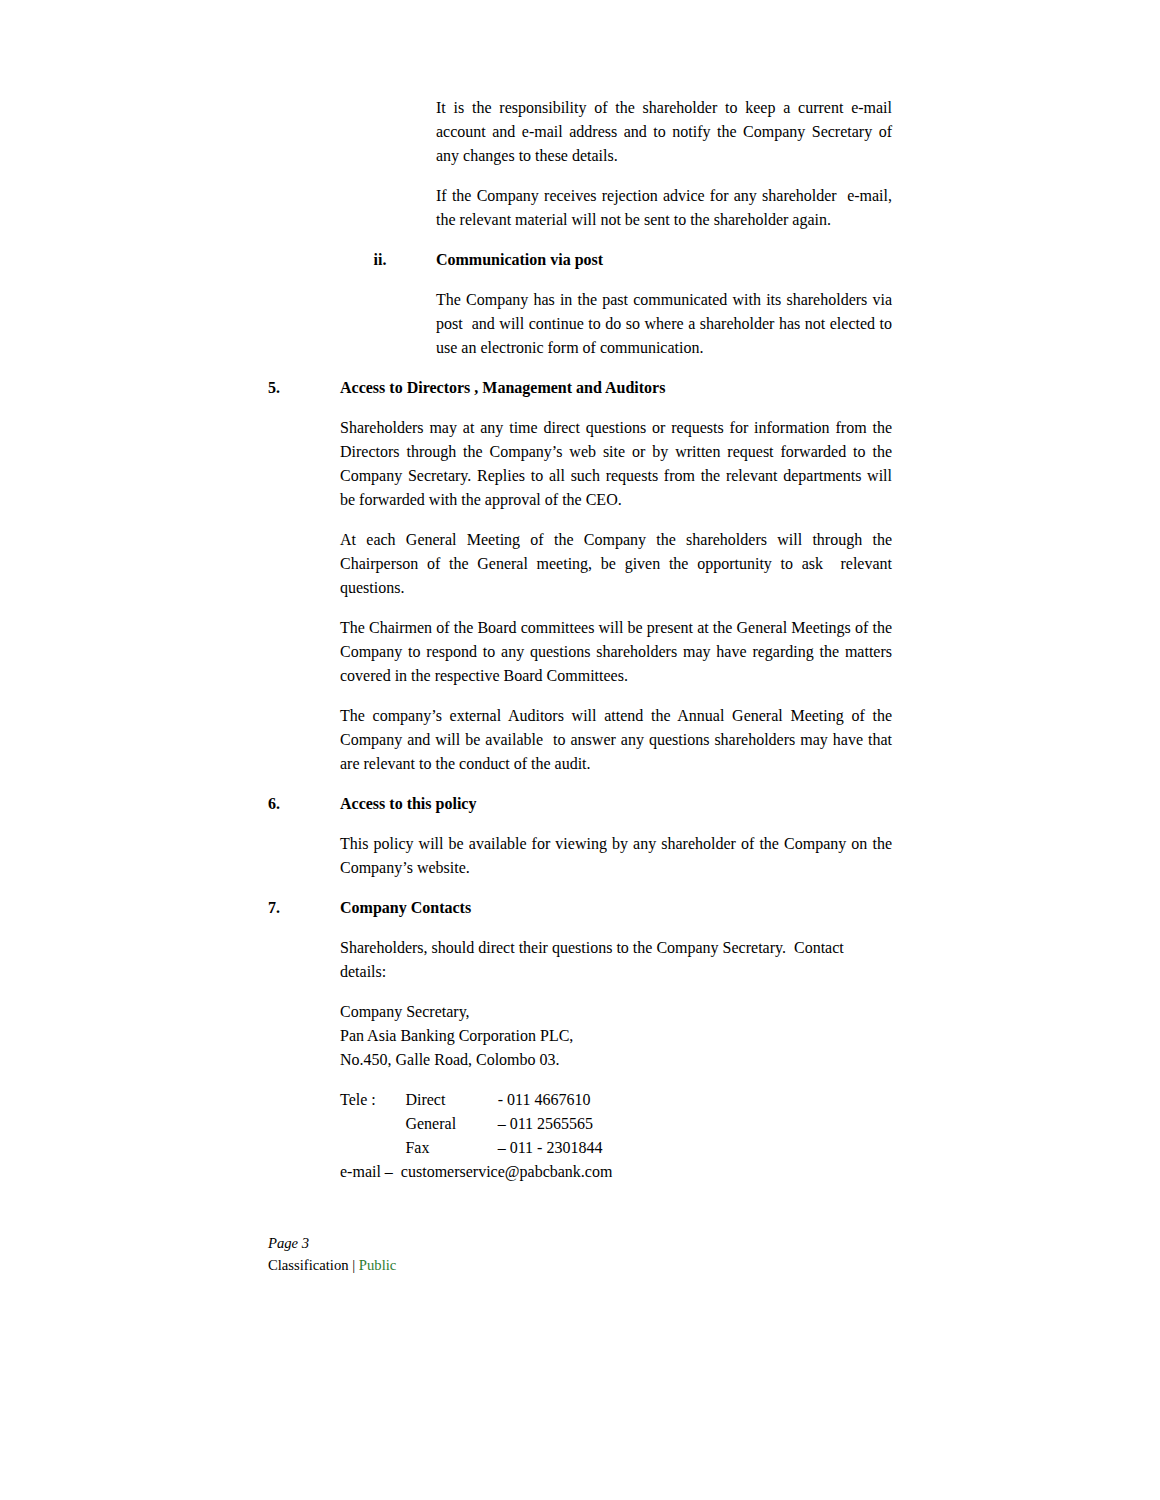It is the responsibility of the shareholder to keep a current e-mail account and e-mail address and to notify the Company Secretary of any changes to these details.
If the Company receives rejection advice for any shareholder e-mail, the relevant material will not be sent to the shareholder again.
ii. Communication via post
The Company has in the past communicated with its shareholders via post and will continue to do so where a shareholder has not elected to use an electronic form of communication.
5. Access to Directors , Management and Auditors
Shareholders may at any time direct questions or requests for information from the Directors through the Company’s web site or by written request forwarded to the Company Secretary. Replies to all such requests from the relevant departments will be forwarded with the approval of the CEO.
At each General Meeting of the Company the shareholders will through the Chairperson of the General meeting, be given the opportunity to ask relevant questions.
The Chairmen of the Board committees will be present at the General Meetings of the Company to respond to any questions shareholders may have regarding the matters covered in the respective Board Committees.
The company’s external Auditors will attend the Annual General Meeting of the Company and will be available to answer any questions shareholders may have that are relevant to the conduct of the audit.
6. Access to this policy
This policy will be available for viewing by any shareholder of the Company on the Company’s website.
7. Company Contacts
Shareholders, should direct their questions to the Company Secretary. Contact details:
Company Secretary,
Pan Asia Banking Corporation PLC,
No.450, Galle Road, Colombo 03.
| Tele : | Direct | - 011 4667610 |
| | General | – 011 2565565 |
| | Fax | – 011 - 2301844 |
| e-mail – customerservice@pabcbank.com |
Page 3
Classification | Public